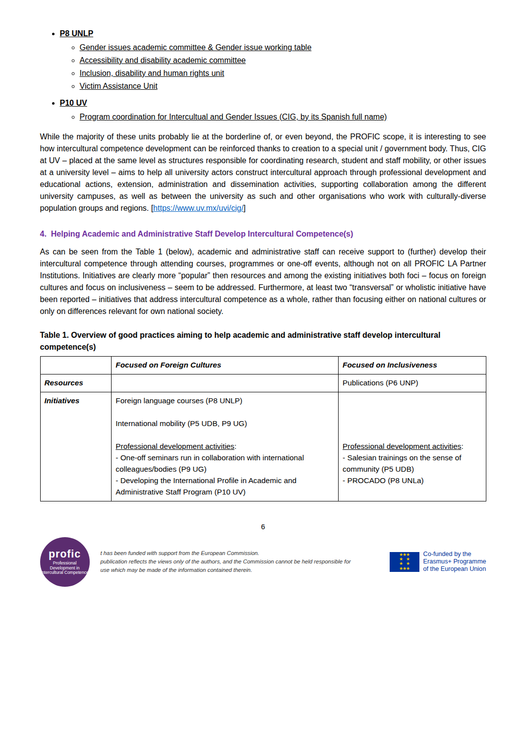P8 UNLP
Gender issues academic committee & Gender issue working table
Accessibility and disability academic committee
Inclusion, disability and human rights unit
Victim Assistance Unit
P10 UV
Program coordination for Intercultual and Gender Issues (CIG, by its Spanish full name)
While the majority of these units probably lie at the borderline of, or even beyond, the PROFIC scope, it is interesting to see how intercultural competence development can be reinforced thanks to creation to a special unit / government body. Thus, CIG at UV – placed at the same level as structures responsible for coordinating research, student and staff mobility, or other issues at a university level – aims to help all university actors construct intercultural approach through professional development and educational actions, extension, administration and dissemination activities, supporting collaboration among the different university campuses, as well as between the university as such and other organisations who work with culturally-diverse population groups and regions. [https://www.uv.mx/uvi/cig/]
4. Helping Academic and Administrative Staff Develop Intercultural Competence(s)
As can be seen from the Table 1 (below), academic and administrative staff can receive support to (further) develop their intercultural competence through attending courses, programmes or one-off events, although not on all PROFIC LA Partner Institutions. Initiatives are clearly more “popular” then resources and among the existing initiatives both foci – focus on foreign cultures and focus on inclusiveness – seem to be addressed. Furthermore, at least two “transversal” or wholistic initiative have been reported – initiatives that address intercultural competence as a whole, rather than focusing either on national cultures or only on differences relevant for own national society.
Table 1. Overview of good practices aiming to help academic and administrative staff develop intercultural competence(s)
| | Focused on Foreign Cultures | Focused on Inclusiveness |
| Resources | | Publications (P6 UNP) |
| Initiatives | Foreign language courses (P8 UNLP) International mobility (P5 UDB, P9 UG) Professional development activities : - One-off seminars run in collaboration with international colleagues/bodies (P9 UG) - Developing the International Profile in Academic and Administrative Staff Program (P10 UV) | Professional development activities : - Salesian trainings on the sense of community (P5 UDB) - PROCADO (P8 UNLa) |
6
profic
Professional Development in
Intercultural Competence
t has been funded with support from the European Commission.
publication reflects the views only of the authors, and the Commission cannot be held responsible for
use which may be made of the information contained therein.
★★★
★ ★
★ ★
★★★
Co-funded by the
Erasmus+ Programme
of the European Union